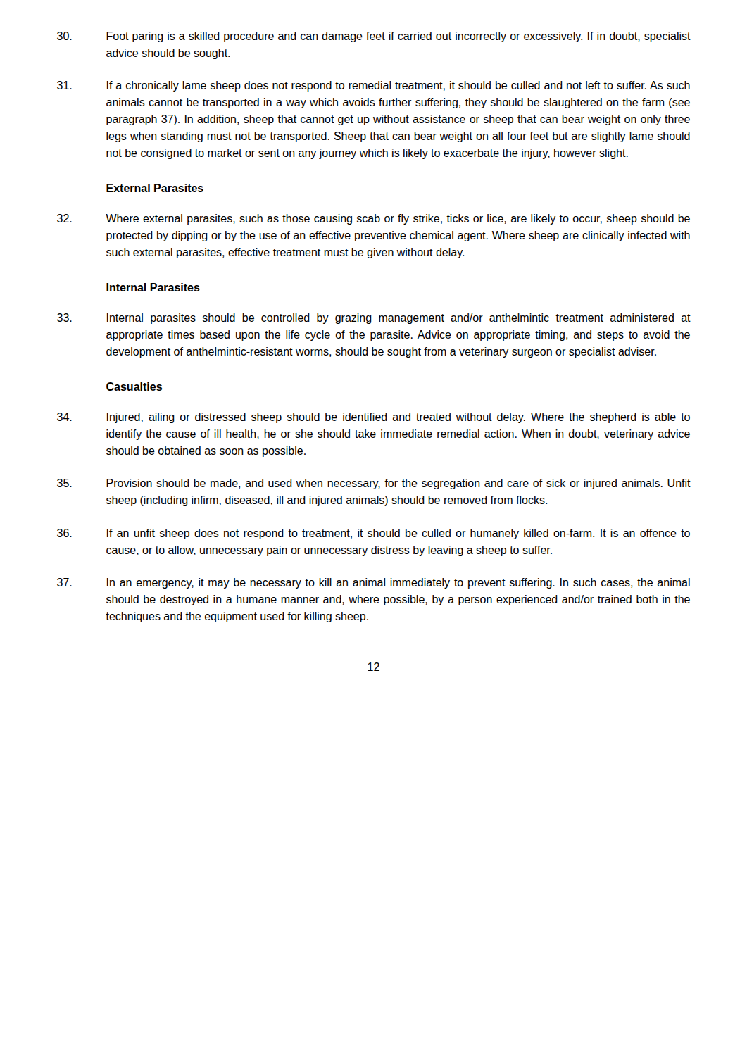30.
Foot paring is a skilled procedure and can damage feet if carried out incorrectly or excessively. If in doubt, specialist advice should be sought.
31.
If a chronically lame sheep does not respond to remedial treatment, it should be culled and not left to suffer. As such animals cannot be transported in a way which avoids further suffering, they should be slaughtered on the farm (see paragraph 37). In addition, sheep that cannot get up without assistance or sheep that can bear weight on only three legs when standing must not be transported. Sheep that can bear weight on all four feet but are slightly lame should not be consigned to market or sent on any journey which is likely to exacerbate the injury, however slight.
External Parasites
32.
Where external parasites, such as those causing scab or fly strike, ticks or lice, are likely to occur, sheep should be protected by dipping or by the use of an effective preventive chemical agent. Where sheep are clinically infected with such external parasites, effective treatment must be given without delay.
Internal Parasites
33.
Internal parasites should be controlled by grazing management and/or anthelmintic treatment administered at appropriate times based upon the life cycle of the parasite. Advice on appropriate timing, and steps to avoid the development of anthelmintic-resistant worms, should be sought from a veterinary surgeon or specialist adviser.
Casualties
34.
Injured, ailing or distressed sheep should be identified and treated without delay. Where the shepherd is able to identify the cause of ill health, he or she should take immediate remedial action. When in doubt, veterinary advice should be obtained as soon as possible.
35.
Provision should be made, and used when necessary, for the segregation and care of sick or injured animals. Unfit sheep (including infirm, diseased, ill and injured animals) should be removed from flocks.
36.
If an unfit sheep does not respond to treatment, it should be culled or humanely killed on-farm. It is an offence to cause, or to allow, unnecessary pain or unnecessary distress by leaving a sheep to suffer.
37.
In an emergency, it may be necessary to kill an animal immediately to prevent suffering. In such cases, the animal should be destroyed in a humane manner and, where possible, by a person experienced and/or trained both in the techniques and the equipment used for killing sheep.
12